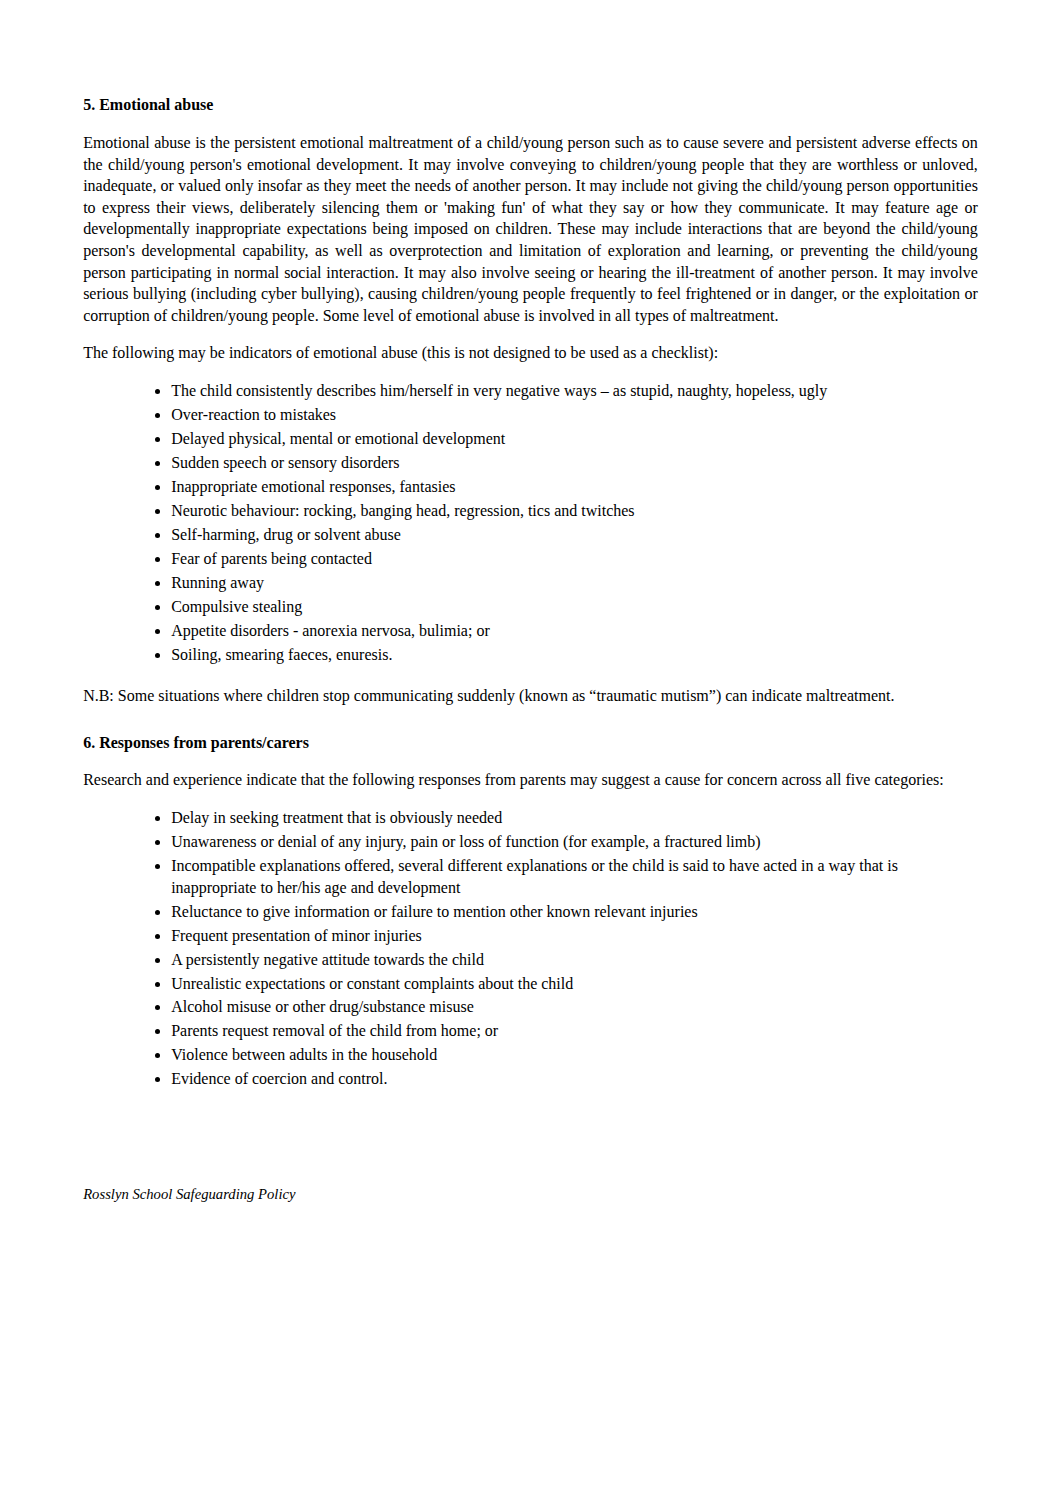5. Emotional abuse
Emotional abuse is the persistent emotional maltreatment of a child/young person such as to cause severe and persistent adverse effects on the child/young person's emotional development. It may involve conveying to children/young people that they are worthless or unloved, inadequate, or valued only insofar as they meet the needs of another person. It may include not giving the child/young person opportunities to express their views, deliberately silencing them or 'making fun' of what they say or how they communicate. It may feature age or developmentally inappropriate expectations being imposed on children. These may include interactions that are beyond the child/young person's developmental capability, as well as overprotection and limitation of exploration and learning, or preventing the child/young person participating in normal social interaction. It may also involve seeing or hearing the ill-treatment of another person. It may involve serious bullying (including cyber bullying), causing children/young people frequently to feel frightened or in danger, or the exploitation or corruption of children/young people. Some level of emotional abuse is involved in all types of maltreatment.
The following may be indicators of emotional abuse (this is not designed to be used as a checklist):
The child consistently describes him/herself in very negative ways – as stupid, naughty, hopeless, ugly
Over-reaction to mistakes
Delayed physical, mental or emotional development
Sudden speech or sensory disorders
Inappropriate emotional responses, fantasies
Neurotic behaviour: rocking, banging head, regression, tics and twitches
Self-harming, drug or solvent abuse
Fear of parents being contacted
Running away
Compulsive stealing
Appetite disorders - anorexia nervosa, bulimia; or
Soiling, smearing faeces, enuresis.
N.B: Some situations where children stop communicating suddenly (known as “traumatic mutism”) can indicate maltreatment.
6. Responses from parents/carers
Research and experience indicate that the following responses from parents may suggest a cause for concern across all five categories:
Delay in seeking treatment that is obviously needed
Unawareness or denial of any injury, pain or loss of function (for example, a fractured limb)
Incompatible explanations offered, several different explanations or the child is said to have acted in a way that is inappropriate to her/his age and development
Reluctance to give information or failure to mention other known relevant injuries
Frequent presentation of minor injuries
A persistently negative attitude towards the child
Unrealistic expectations or constant complaints about the child
Alcohol misuse or other drug/substance misuse
Parents request removal of the child from home; or
Violence between adults in the household
Evidence of coercion and control.
Rosslyn School Safeguarding Policy